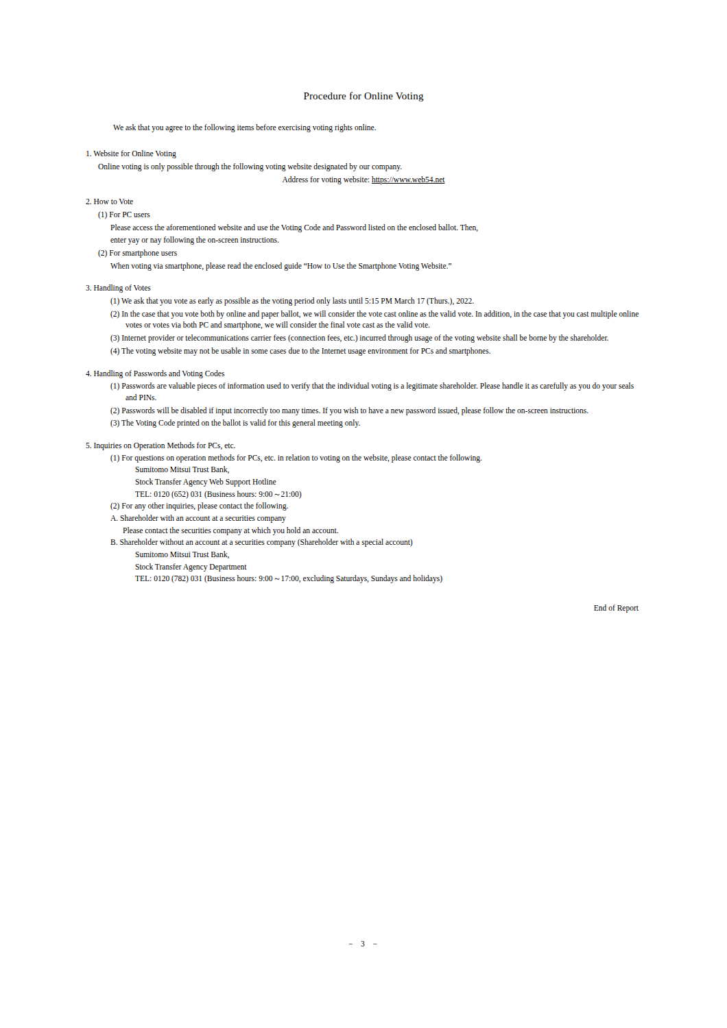Procedure for Online Voting
We ask that you agree to the following items before exercising voting rights online.
1. Website for Online Voting
Online voting is only possible through the following voting website designated by our company.
Address for voting website: https://www.web54.net
2. How to Vote
(1) For PC users
Please access the aforementioned website and use the Voting Code and Password listed on the enclosed ballot. Then,
enter yay or nay following the on-screen instructions.
(2) For smartphone users
When voting via smartphone, please read the enclosed guide “How to Use the Smartphone Voting Website.”
3. Handling of Votes
(1) We ask that you vote as early as possible as the voting period only lasts until 5:15 PM March 17 (Thurs.), 2022.
(2) In the case that you vote both by online and paper ballot, we will consider the vote cast online as the valid vote. In addition, in the case that you cast multiple online votes or votes via both PC and smartphone, we will consider the final vote cast as the valid vote.
(3) Internet provider or telecommunications carrier fees (connection fees, etc.) incurred through usage of the voting website shall be borne by the shareholder.
(4) The voting website may not be usable in some cases due to the Internet usage environment for PCs and smartphones.
4. Handling of Passwords and Voting Codes
(1) Passwords are valuable pieces of information used to verify that the individual voting is a legitimate shareholder. Please handle it as carefully as you do your seals and PINs.
(2) Passwords will be disabled if input incorrectly too many times. If you wish to have a new password issued, please follow the on-screen instructions.
(3) The Voting Code printed on the ballot is valid for this general meeting only.
5. Inquiries on Operation Methods for PCs, etc.
(1) For questions on operation methods for PCs, etc. in relation to voting on the website, please contact the following.
Sumitomo Mitsui Trust Bank,
Stock Transfer Agency Web Support Hotline
TEL: 0120 (652) 031 (Business hours: 9:00～21:00)
(2) For any other inquiries, please contact the following.
A. Shareholder with an account at a securities company
Please contact the securities company at which you hold an account.
B. Shareholder without an account at a securities company (Shareholder with a special account)
Sumitomo Mitsui Trust Bank,
Stock Transfer Agency Department
TEL: 0120 (782) 031 (Business hours: 9:00～17:00, excluding Saturdays, Sundays and holidays)
End of Report
− 3 −